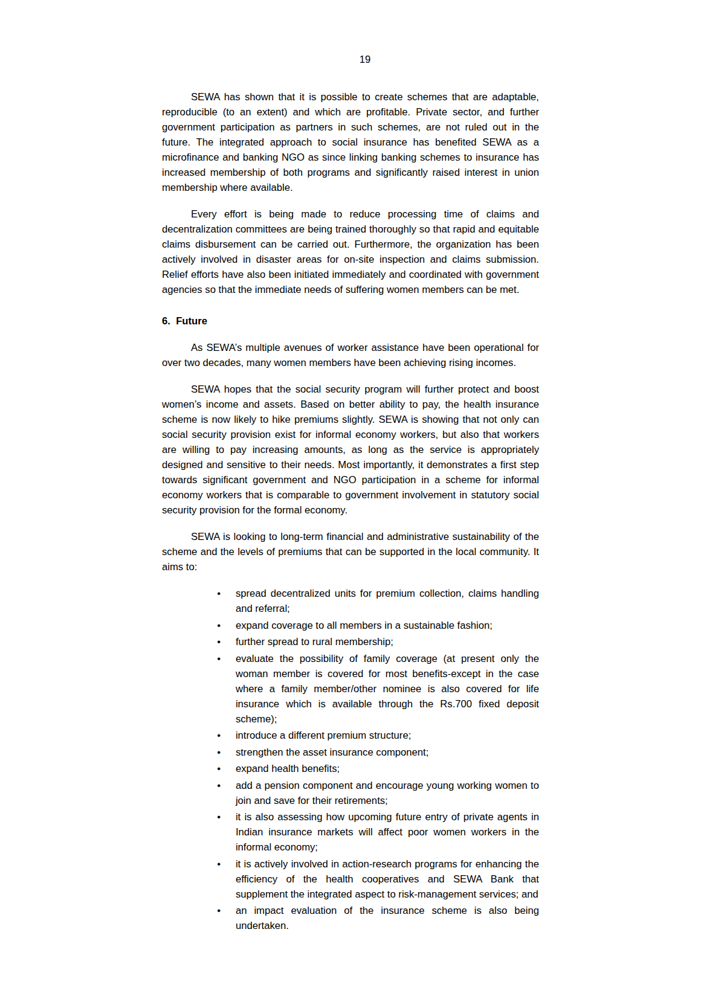19
SEWA has shown that it is possible to create schemes that are adaptable, reproducible (to an extent) and which are profitable. Private sector, and further government participation as partners in such schemes, are not ruled out in the future. The integrated approach to social insurance has benefited SEWA as a microfinance and banking NGO as since linking banking schemes to insurance has increased membership of both programs and significantly raised interest in union membership where available.
Every effort is being made to reduce processing time of claims and decentralization committees are being trained thoroughly so that rapid and equitable claims disbursement can be carried out. Furthermore, the organization has been actively involved in disaster areas for on-site inspection and claims submission. Relief efforts have also been initiated immediately and coordinated with government agencies so that the immediate needs of suffering women members can be met.
6. Future
As SEWA’s multiple avenues of worker assistance have been operational for over two decades, many women members have been achieving rising incomes.
SEWA hopes that the social security program will further protect and boost women’s income and assets. Based on better ability to pay, the health insurance scheme is now likely to hike premiums slightly. SEWA is showing that not only can social security provision exist for informal economy workers, but also that workers are willing to pay increasing amounts, as long as the service is appropriately designed and sensitive to their needs. Most importantly, it demonstrates a first step towards significant government and NGO participation in a scheme for informal economy workers that is comparable to government involvement in statutory social security provision for the formal economy.
SEWA is looking to long-term financial and administrative sustainability of the scheme and the levels of premiums that can be supported in the local community. It aims to:
spread decentralized units for premium collection, claims handling and referral;
expand coverage to all members in a sustainable fashion;
further spread to rural membership;
evaluate the possibility of family coverage (at present only the woman member is covered for most benefits-except in the case where a family member/other nominee is also covered for life insurance which is available through the Rs.700 fixed deposit scheme);
introduce a different premium structure;
strengthen the asset insurance component;
expand health benefits;
add a pension component and encourage young working women to join and save for their retirements;
it is also assessing how upcoming future entry of private agents in Indian insurance markets will affect poor women workers in the informal economy;
it is actively involved in action-research programs for enhancing the efficiency of the health cooperatives and SEWA Bank that supplement the integrated aspect to risk-management services; and
an impact evaluation of the insurance scheme is also being undertaken.